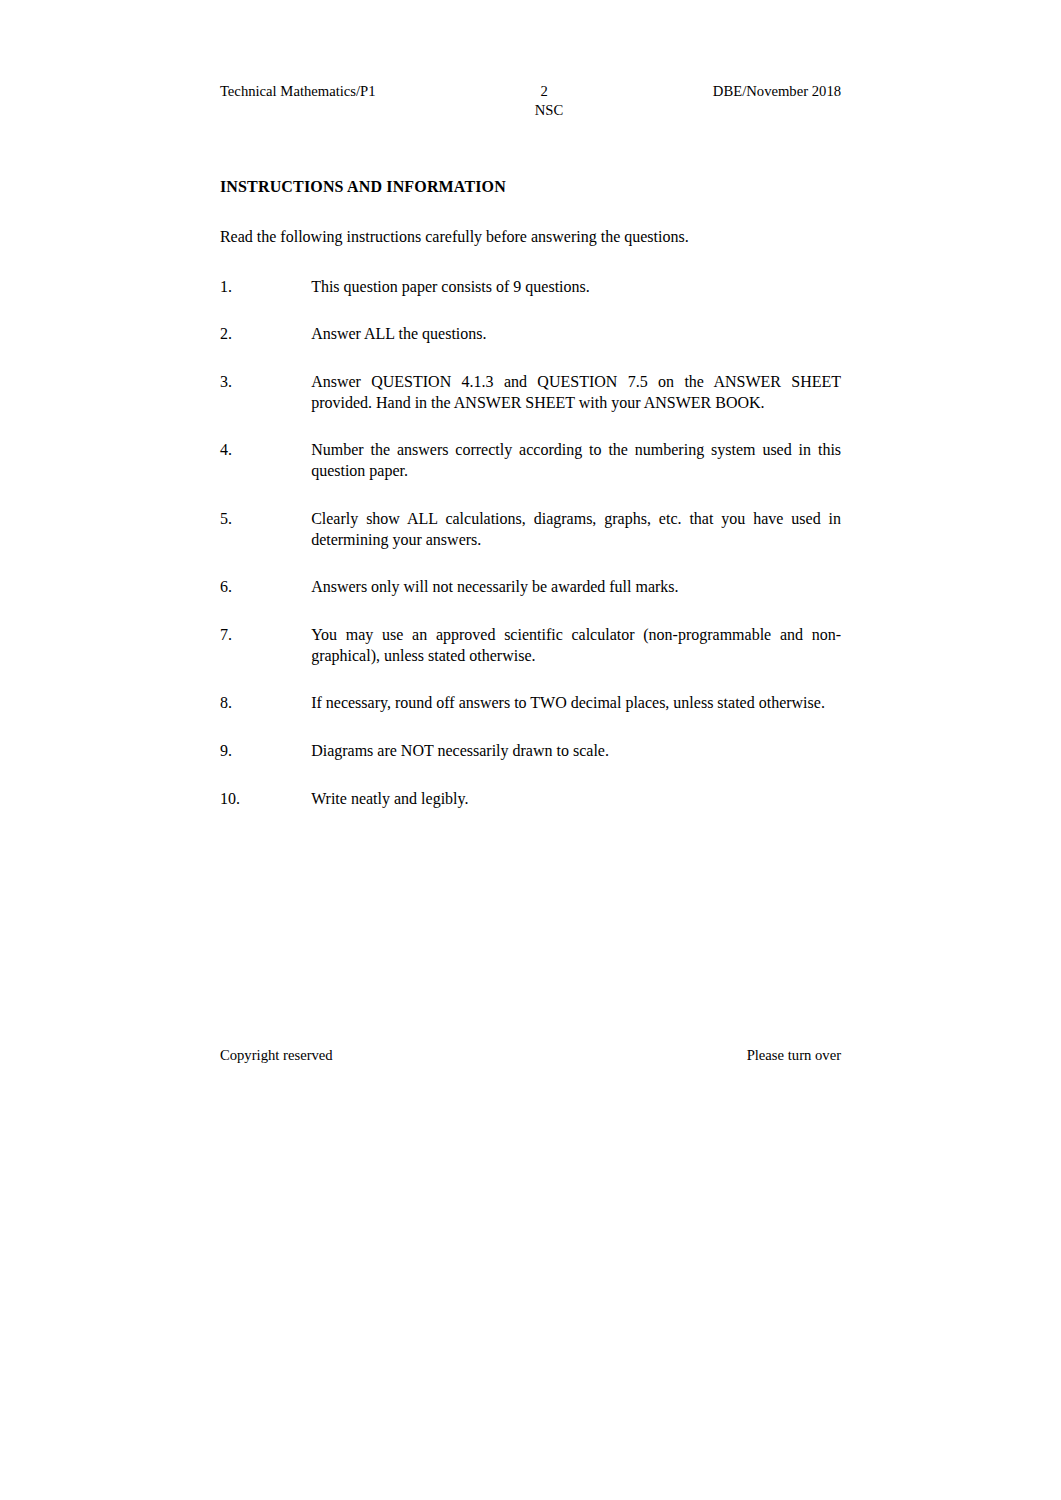Technical Mathematics/P1
2 NSC
DBE/November 2018
INSTRUCTIONS AND INFORMATION
Read the following instructions carefully before answering the questions.
1. This question paper consists of 9 questions.
2. Answer ALL the questions.
3. Answer QUESTION 4.1.3 and QUESTION 7.5 on the ANSWER SHEET provided. Hand in the ANSWER SHEET with your ANSWER BOOK.
4. Number the answers correctly according to the numbering system used in this question paper.
5. Clearly show ALL calculations, diagrams, graphs, etc. that you have used in determining your answers.
6. Answers only will not necessarily be awarded full marks.
7. You may use an approved scientific calculator (non-programmable and non-graphical), unless stated otherwise.
8. If necessary, round off answers to TWO decimal places, unless stated otherwise.
9. Diagrams are NOT necessarily drawn to scale.
10. Write neatly and legibly.
Copyright reserved
Please turn over